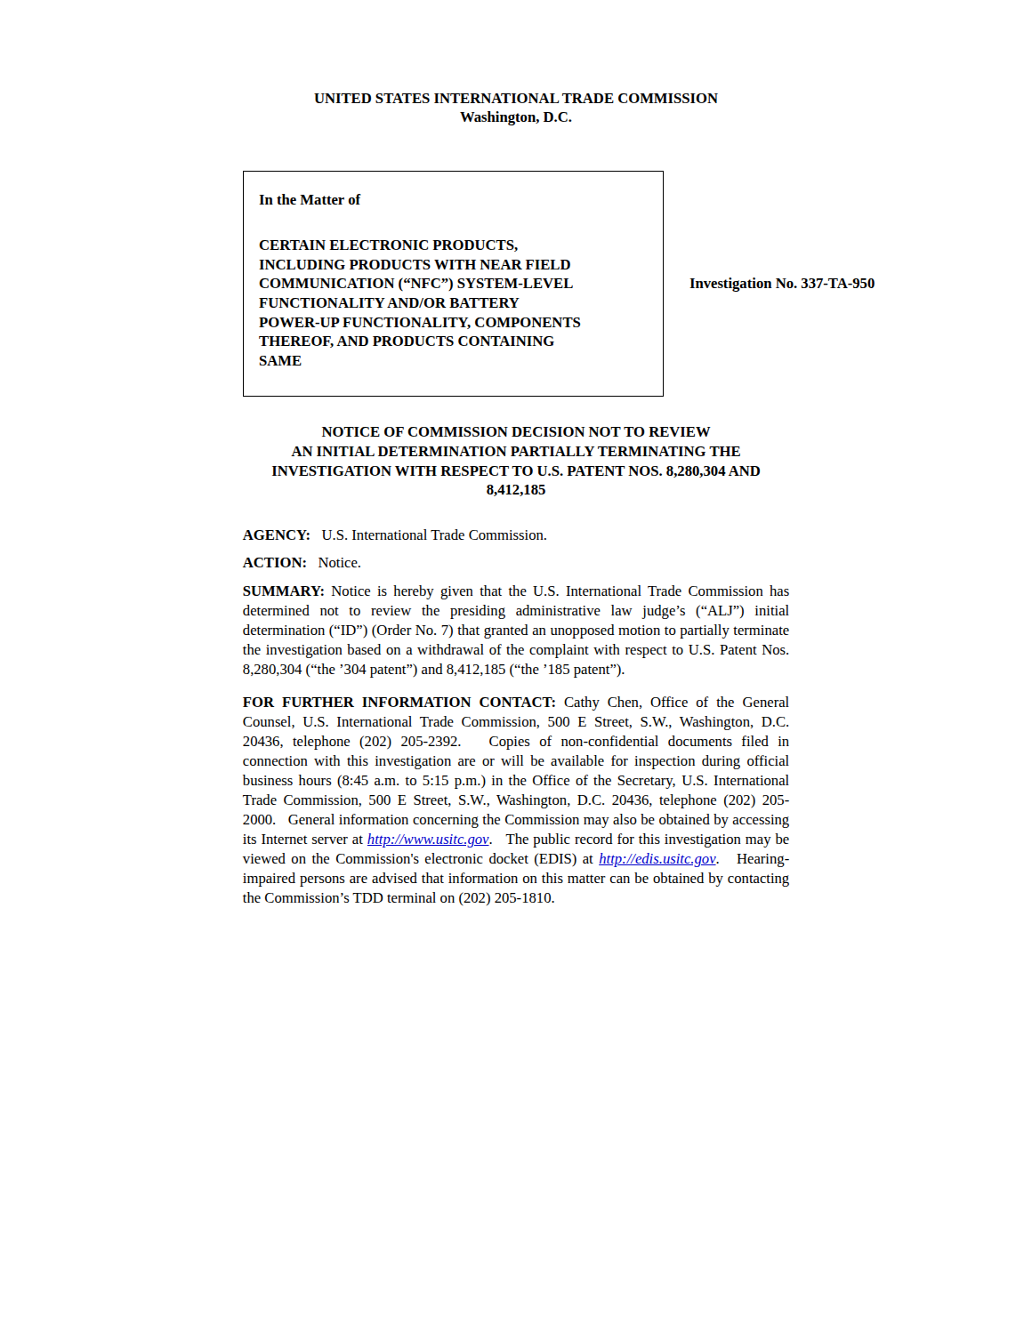UNITED STATES INTERNATIONAL TRADE COMMISSION
Washington, D.C.
| In the Matter of CERTAIN ELECTRONIC PRODUCTS, INCLUDING PRODUCTS WITH NEAR FIELD COMMUNICATION (“NFC”) SYSTEM-LEVEL FUNCTIONALITY AND/OR BATTERY POWER-UP FUNCTIONALITY, COMPONENTS THEREOF, AND PRODUCTS CONTAINING SAME | Investigation No. 337-TA-950 |
NOTICE OF COMMISSION DECISION NOT TO REVIEW
AN INITIAL DETERMINATION PARTIALLY TERMINATING THE
INVESTIGATION WITH RESPECT TO U.S. PATENT NOS. 8,280,304 AND 8,412,185
AGENCY: U.S. International Trade Commission.
ACTION: Notice.
SUMMARY: Notice is hereby given that the U.S. International Trade Commission has determined not to review the presiding administrative law judge’s (“ALJ”) initial determination (“ID”) (Order No. 7) that granted an unopposed motion to partially terminate the investigation based on a withdrawal of the complaint with respect to U.S. Patent Nos. 8,280,304 (“the ’304 patent”) and 8,412,185 (“the ’185 patent”).
FOR FURTHER INFORMATION CONTACT: Cathy Chen, Office of the General Counsel, U.S. International Trade Commission, 500 E Street, S.W., Washington, D.C. 20436, telephone (202) 205-2392. Copies of non-confidential documents filed in connection with this investigation are or will be available for inspection during official business hours (8:45 a.m. to 5:15 p.m.) in the Office of the Secretary, U.S. International Trade Commission, 500 E Street, S.W., Washington, D.C. 20436, telephone (202) 205-2000. General information concerning the Commission may also be obtained by accessing its Internet server at http://www.usitc.gov. The public record for this investigation may be viewed on the Commission's electronic docket (EDIS) at http://edis.usitc.gov. Hearing-impaired persons are advised that information on this matter can be obtained by contacting the Commission’s TDD terminal on (202) 205-1810.